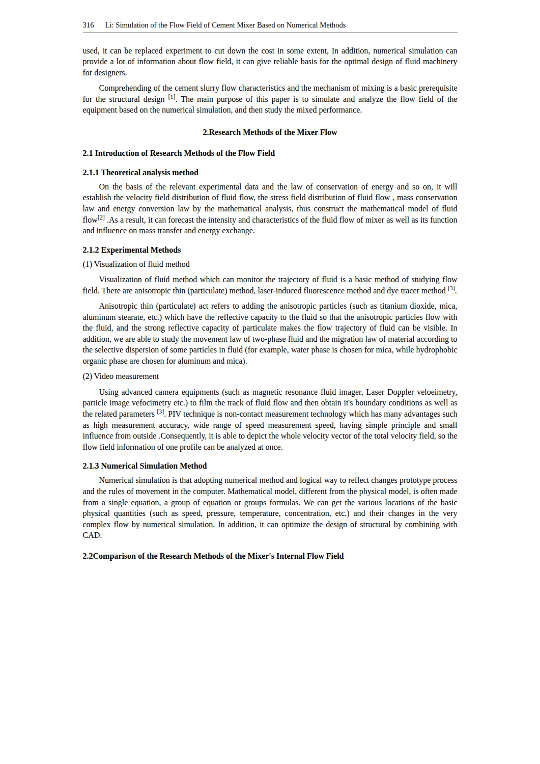316 Li: Simulation of the Flow Field of Cement Mixer Based on Numerical Methods
used, it can be replaced experiment to cut down the cost in some extent, In addition, numerical simulation can provide a lot of information about flow field, it can give reliable basis for the optimal design of fluid machinery for designers.
Comprehending of the cement slurry flow characteristics and the mechanism of mixing is a basic prerequisite for the structural design [1]. The main purpose of this paper is to simulate and analyze the flow field of the equipment based on the numerical simulation, and then study the mixed performance.
2.Research Methods of the Mixer Flow
2.1 Introduction of Research Methods of the Flow Field
2.1.1 Theoretical analysis method
On the basis of the relevant experimental data and the law of conservation of energy and so on, it will establish the velocity field distribution of fluid flow, the stress field distribution of fluid flow , mass conservation law and energy conversion law by the mathematical analysis, thus construct the mathematical model of fluid flow[2] .As a result, it can forecast the intensity and characteristics of the fluid flow of mixer as well as its function and influence on mass transfer and energy exchange.
2.1.2 Experimental Methods
(1) Visualization of fluid method
Visualization of fluid method which can monitor the trajectory of fluid is a basic method of studying flow field. There are anisotropic thin (particulate) method, laser-induced fluorescence method and dye tracer method [3].
Anisotropic thin (particulate) act refers to adding the anisotropic particles (such as titanium dioxide, mica, aluminum stearate, etc.) which have the reflective capacity to the fluid so that the anisotropic particles flow with the fluid, and the strong reflective capacity of particulate makes the flow trajectory of fluid can be visible. In addition, we are able to study the movement law of two-phase fluid and the migration law of material according to the selective dispersion of some particles in fluid (for example, water phase is chosen for mica, while hydrophobic organic phase are chosen for aluminum and mica).
(2) Video measurement
Using advanced camera equipments (such as magnetic resonance fluid imager, Laser Doppler veloeimetry, particle image vefocimetry etc.) to film the track of fluid flow and then obtain it's boundary conditions as well as the related parameters [3]. PIV technique is non-contact measurement technology which has many advantages such as high measurement accuracy, wide range of speed measurement speed, having simple principle and small influence from outside .Consequently, it is able to depict the whole velocity vector of the total velocity field, so the flow field information of one profile can be analyzed at once.
2.1.3 Numerical Simulation Method
Numerical simulation is that adopting numerical method and logical way to reflect changes prototype process and the rules of movement in the computer. Mathematical model, different from the physical model, is often made from a single equation, a group of equation or groups formulas. We can get the various locations of the basic physical quantities (such as speed, pressure, temperature, concentration, etc.) and their changes in the very complex flow by numerical simulation. In addition, it can optimize the design of structural by combining with CAD.
2.2Comparison of the Research Methods of the Mixer's Internal Flow Field